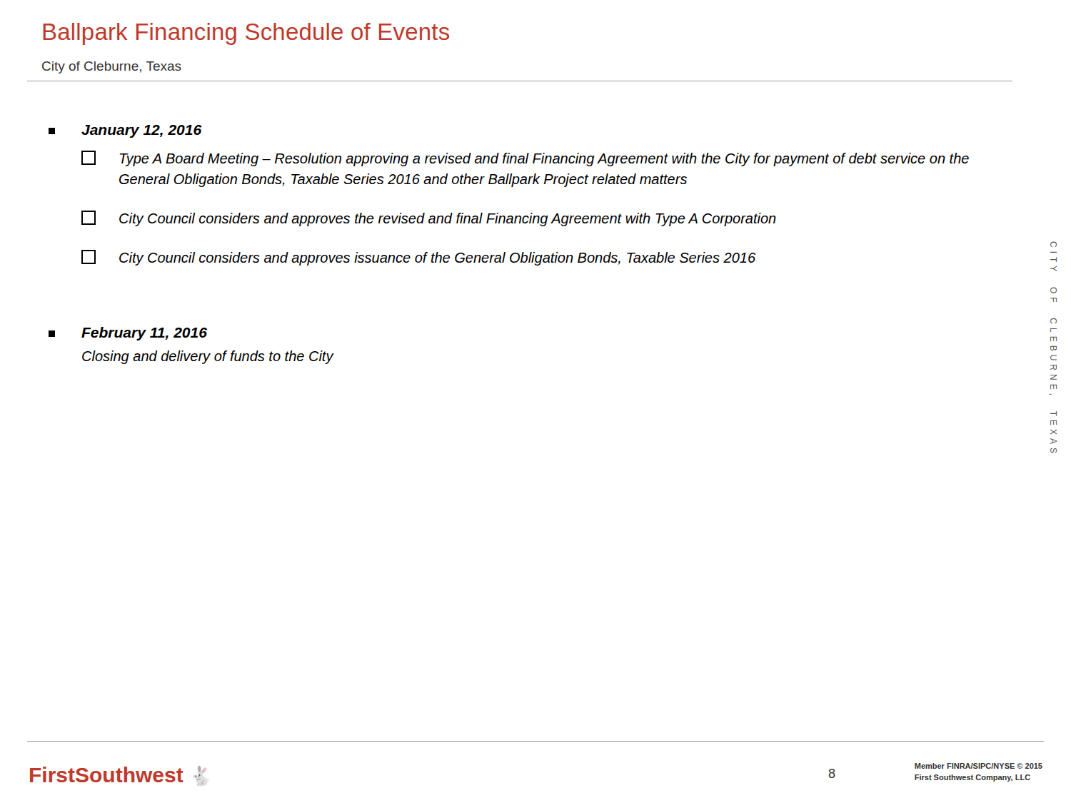Ballpark Financing Schedule of Events
City of Cleburne, Texas
January 12, 2016
Type A Board Meeting – Resolution approving a revised and final Financing Agreement with the City for payment of debt service on the General Obligation Bonds, Taxable Series 2016 and other Ballpark Project related matters
City Council considers and approves the revised and final Financing Agreement with Type A Corporation
City Council considers and approves issuance of the General Obligation Bonds, Taxable Series 2016
February 11, 2016
Closing and delivery of funds to the City
CITY OF CLEBURNE, TEXAS
First Southwest🐇
8
Member FINRA/SIPC/NYSE © 2015
First Southwest Company, LLC